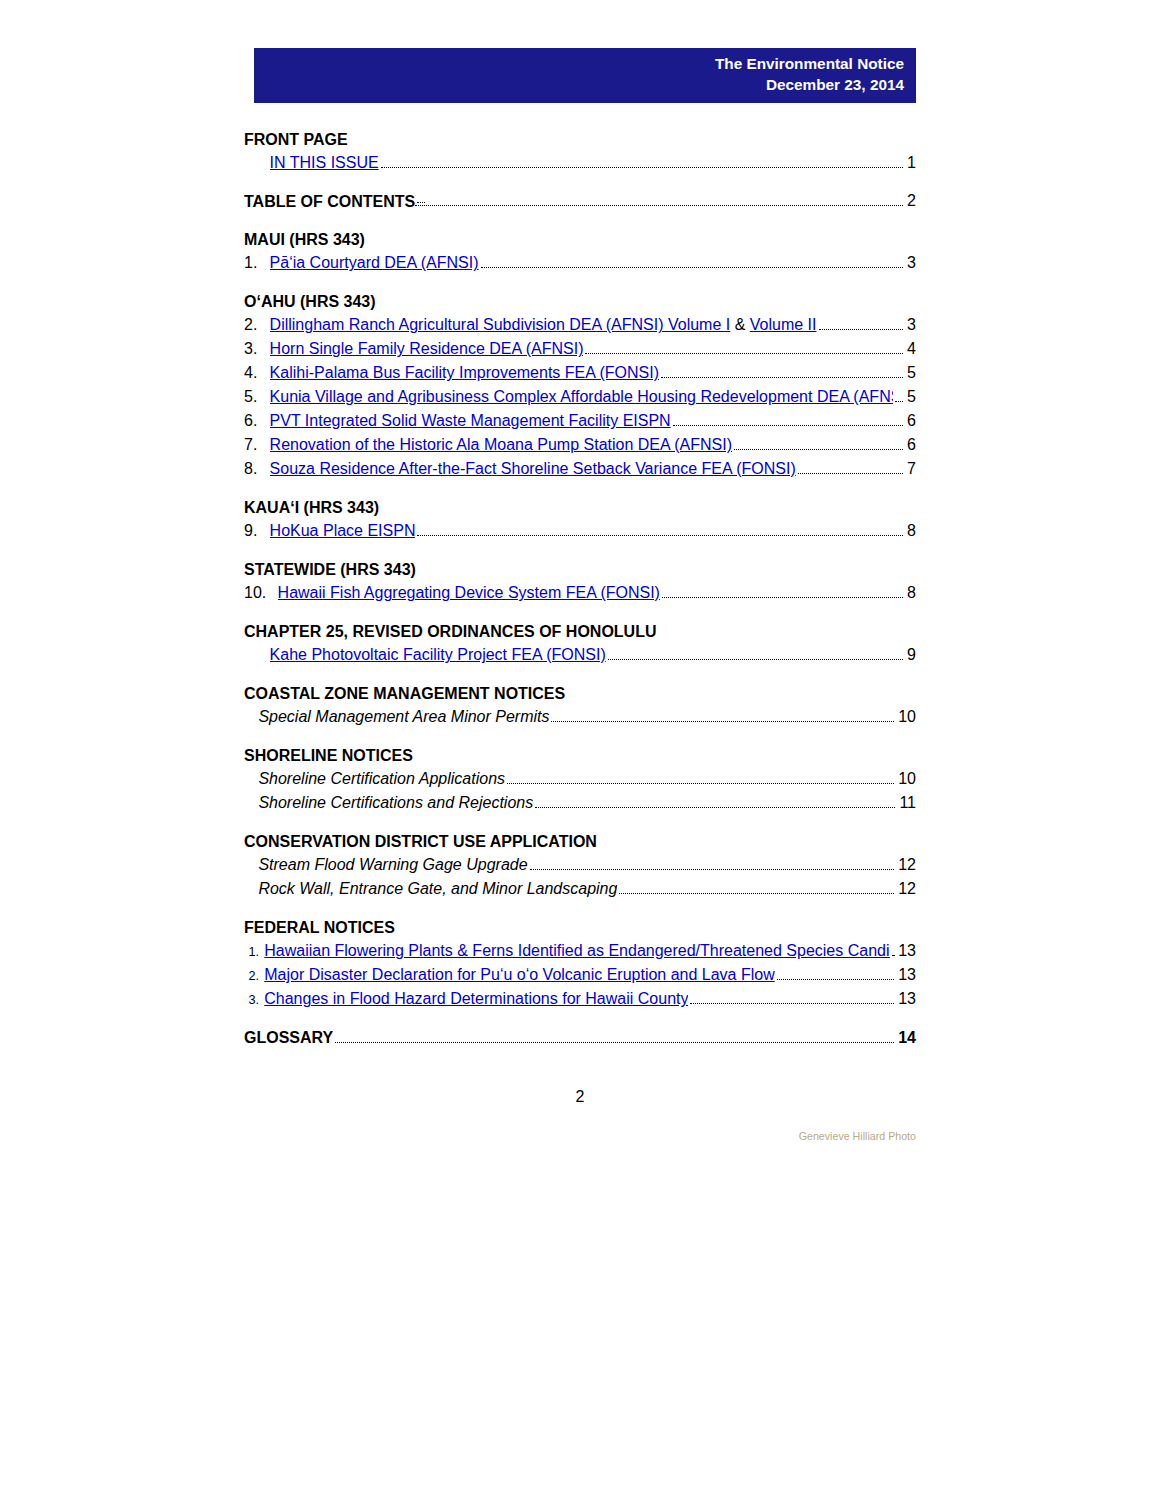The Environmental Notice
December 23, 2014
FRONT PAGE
IN THIS ISSUE 1
TABLE OF CONTENTS
TABLE OF CONTENTS 2
MAUI (HRS 343)
1. Pā‘ia Courtyard DEA (AFNSI) 3
O‘AHU (HRS 343)
2. Dillingham Ranch Agricultural Subdivision DEA (AFNSI) Volume I & Volume II 3
3. Horn Single Family Residence DEA (AFNSI) 4
4. Kalihi-Palama Bus Facility Improvements FEA (FONSI) 5
5. Kunia Village and Agribusiness Complex Affordable Housing Redevelopment DEA (AFNSI) 5
6. PVT Integrated Solid Waste Management Facility EISPN 6
7. Renovation of the Historic Ala Moana Pump Station DEA (AFNSI) 6
8. Souza Residence After-the-Fact Shoreline Setback Variance FEA (FONSI) 7
KAUA‘I (HRS 343)
9. HoKua Place EISPN 8
STATEWIDE (HRS 343)
10. Hawaii Fish Aggregating Device System FEA (FONSI) 8
CHAPTER 25, REVISED ORDINANCES OF HONOLULU
Kahe Photovoltaic Facility Project FEA (FONSI) 9
COASTAL ZONE MANAGEMENT NOTICES
Special Management Area Minor Permits 10
SHORELINE NOTICES
Shoreline Certification Applications 10
Shoreline Certifications and Rejections 11
CONSERVATION DISTRICT USE APPLICATION
Stream Flood Warning Gage Upgrade 12
Rock Wall, Entrance Gate, and Minor Landscaping 12
FEDERAL NOTICES
1. Hawaiian Flowering Plants & Ferns Identified as Endangered/Threatened Species Candidates 13
2. Major Disaster Declaration for Pu‘u o‘o Volcanic Eruption and Lava Flow 13
3. Changes in Flood Hazard Determinations for Hawaii County 13
GLOSSARY 14
2
Genevieve Hilliard Photo